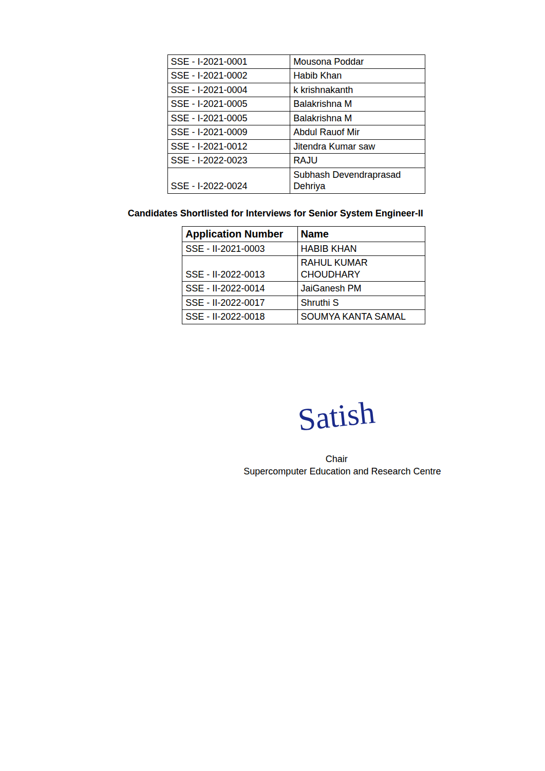| SSE - I-2021-0001 | Mousona Poddar |
| SSE - I-2021-0002 | Habib Khan |
| SSE - I-2021-0004 | k krishnakanth |
| SSE - I-2021-0005 | Balakrishna M |
| SSE - I-2021-0005 | Balakrishna M |
| SSE - I-2021-0009 | Abdul Rauof Mir |
| SSE - I-2021-0012 | Jitendra Kumar saw |
| SSE - I-2022-0023 | RAJU |
| SSE - I-2022-0024 | Subhash Devendraprasad Dehriya |
Candidates Shortlisted for Interviews for Senior System Engineer-II
| Application Number | Name |
| --- | --- |
| SSE - II-2021-0003 | HABIB KHAN |
| SSE - II-2022-0013 | RAHUL KUMAR CHOUDHARY |
| SSE - II-2022-0014 | JaiGanesh PM |
| SSE - II-2022-0017 | Shruthi S |
| SSE - II-2022-0018 | SOUMYA KANTA SAMAL |
Satish
Chair
Supercomputer Education and Research Centre